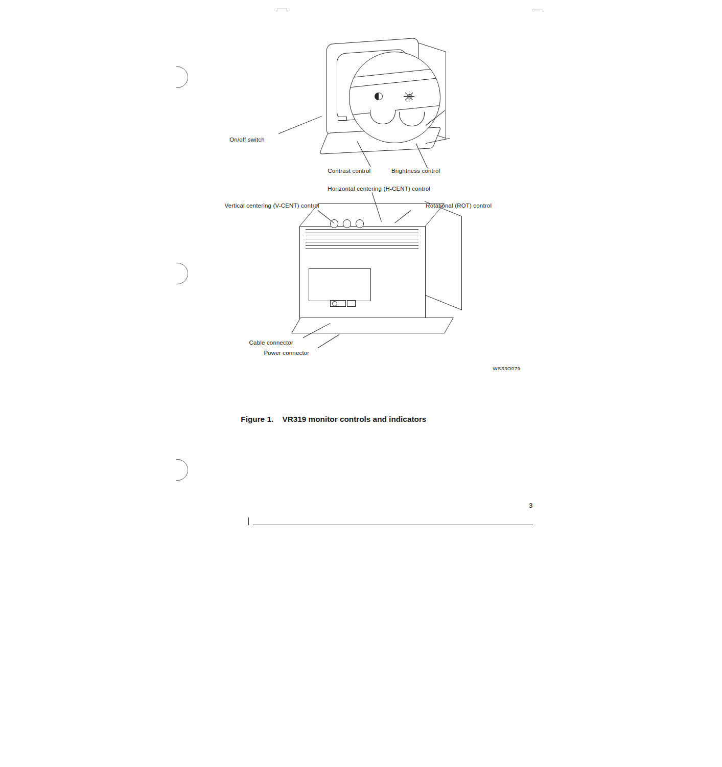On/off switch Contrast control Brightness control Horizontal centering (H-CENT) control Vertical centering (V-CENT) control Rotational (ROT) control Cable connector Power connector WS33O079
Figure 1. VR319 monitor controls and indicators
3